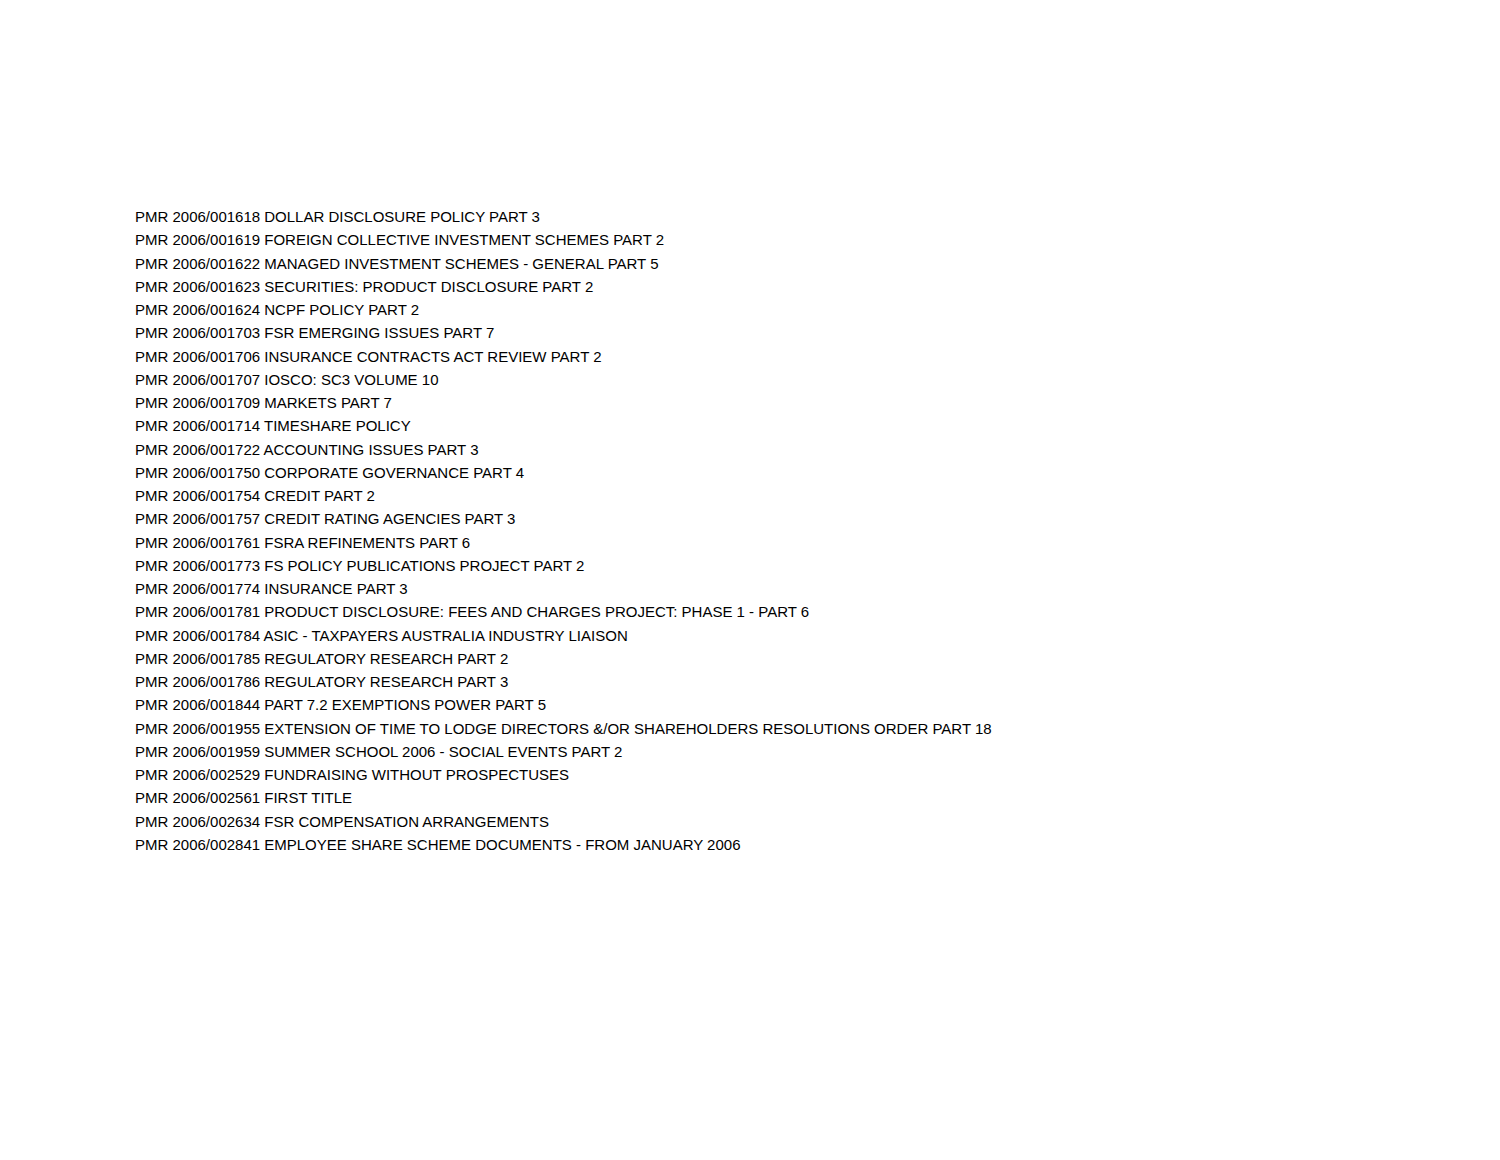PMR 2006/001618 DOLLAR DISCLOSURE POLICY PART 3
PMR 2006/001619 FOREIGN COLLECTIVE INVESTMENT SCHEMES PART 2
PMR 2006/001622 MANAGED INVESTMENT SCHEMES - GENERAL PART 5
PMR 2006/001623 SECURITIES: PRODUCT DISCLOSURE PART 2
PMR 2006/001624 NCPF POLICY PART 2
PMR 2006/001703 FSR EMERGING ISSUES PART 7
PMR 2006/001706 INSURANCE CONTRACTS ACT REVIEW PART 2
PMR 2006/001707 IOSCO: SC3 VOLUME 10
PMR 2006/001709 MARKETS PART 7
PMR 2006/001714 TIMESHARE POLICY
PMR 2006/001722 ACCOUNTING ISSUES PART 3
PMR 2006/001750 CORPORATE GOVERNANCE PART 4
PMR 2006/001754 CREDIT PART 2
PMR 2006/001757 CREDIT RATING AGENCIES PART 3
PMR 2006/001761 FSRA REFINEMENTS PART 6
PMR 2006/001773 FS POLICY PUBLICATIONS PROJECT PART 2
PMR 2006/001774 INSURANCE PART 3
PMR 2006/001781 PRODUCT DISCLOSURE: FEES AND CHARGES PROJECT: PHASE 1 - PART 6
PMR 2006/001784 ASIC - TAXPAYERS AUSTRALIA INDUSTRY LIAISON
PMR 2006/001785 REGULATORY RESEARCH PART 2
PMR 2006/001786 REGULATORY RESEARCH PART 3
PMR 2006/001844 PART 7.2 EXEMPTIONS POWER PART 5
PMR 2006/001955 EXTENSION OF TIME TO LODGE DIRECTORS &/OR SHAREHOLDERS RESOLUTIONS ORDER PART 18
PMR 2006/001959 SUMMER SCHOOL 2006 - SOCIAL EVENTS PART 2
PMR 2006/002529 FUNDRAISING WITHOUT PROSPECTUSES
PMR 2006/002561 FIRST TITLE
PMR 2006/002634 FSR COMPENSATION ARRANGEMENTS
PMR 2006/002841 EMPLOYEE SHARE SCHEME DOCUMENTS - FROM JANUARY 2006